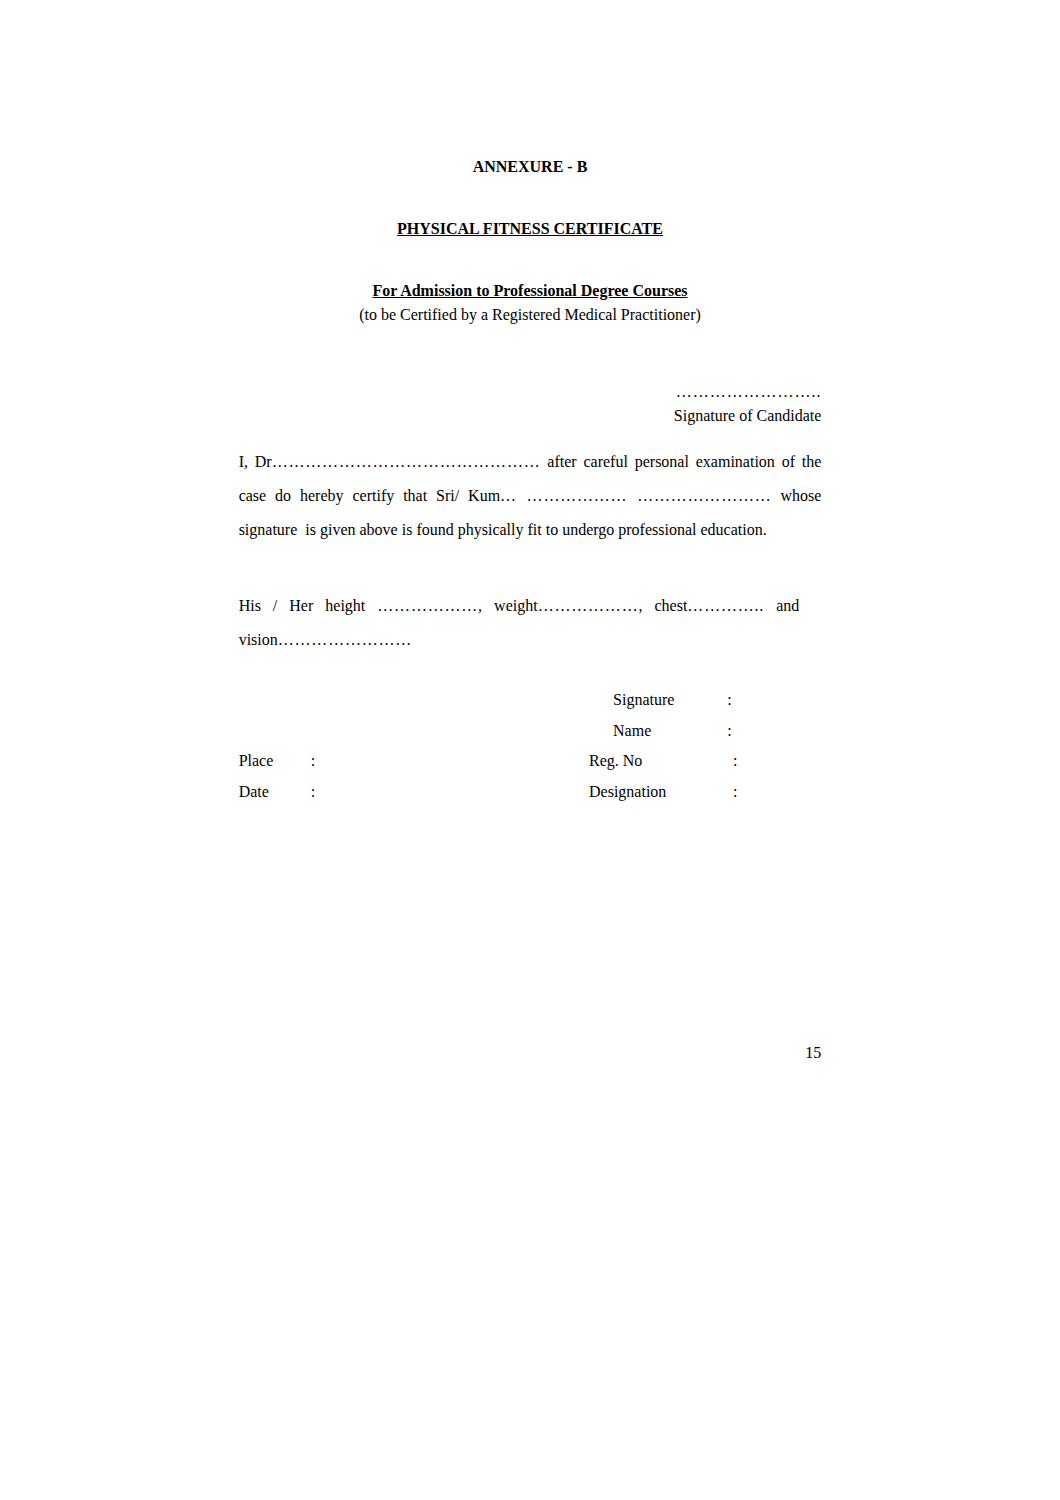ANNEXURE - B
PHYSICAL FITNESS CERTIFICATE
For Admission to Professional Degree Courses
(to be Certified by a Registered Medical Practitioner)
…………………….. Signature of Candidate
I, Dr………………………………………… after careful personal examination of the case do hereby certify that Sri/ Kum… ……………… …………………… whose signature is given above is found physically fit to undergo professional education.
His / Her height ………………, weight………………, chest………….. and
vision……………………
| Signature | : |
| Name | : |
| Place | : | Reg. No | : |
| Date | : | Designation | : |
15